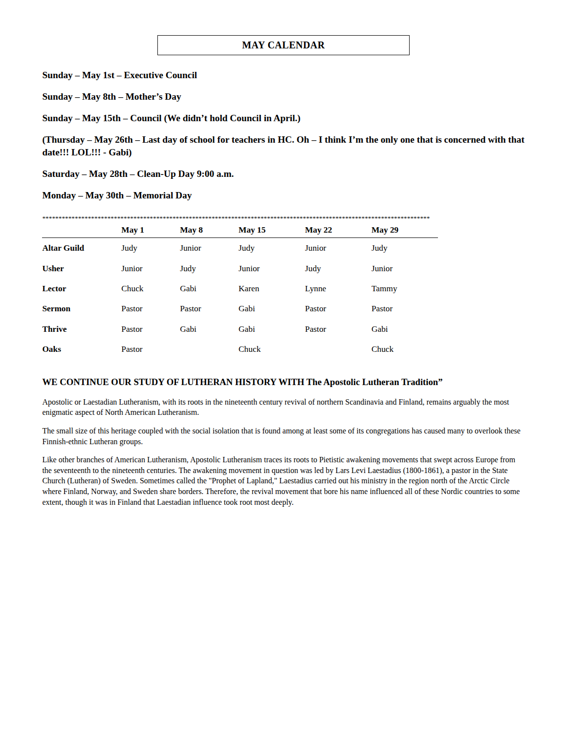MAY CALENDAR
Sunday – May 1st – Executive Council
Sunday – May 8th – Mother’s Day
Sunday – May 15th – Council (We didn’t hold Council in April.)
(Thursday – May 26th – Last day of school for teachers in HC. Oh – I think I’m the only one that is concerned with that date!!! LOL!!! - Gabi)
Saturday – May 28th – Clean-Up Day 9:00 a.m.
Monday – May 30th – Memorial Day
***********************************************************************************************************************
| | May 1 | May 8 | May 15 | May 22 | May 29 |
| --- | --- | --- | --- | --- | --- |
| Altar Guild | Judy | Junior | Judy | Junior | Judy |
| Usher | Junior | Judy | Junior | Judy | Junior |
| Lector | Chuck | Gabi | Karen | Lynne | Tammy |
| Sermon | Pastor | Pastor | Gabi | Pastor | Pastor |
| Thrive | Pastor | Gabi | Gabi | Pastor | Gabi |
| Oaks | Pastor | | Chuck | | Chuck |
WE CONTINUE OUR STUDY OF LUTHERAN HISTORY WITH The Apostolic Lutheran Tradition”
Apostolic or Laestadian Lutheranism, with its roots in the nineteenth century revival of northern Scandinavia and Finland, remains arguably the most enigmatic aspect of North American Lutheran­ism.
The small size of this heritage coupled with the social isolation that is found among at least some of its congregations has caused many to overlook these Finnish-ethnic Lutheran groups.
Like other branches of American Lutheranism, Apostolic Lutheranism traces its roots to Pietistic awakening movements that swept across Europe from the seventeenth to the nineteenth centuries. The awakening movement in question was led by Lars Levi Laestadius (1800-1861), a pastor in the State Church (Lutheran) of Sweden. Sometimes called the "Prophet of Lapland," Laestadius carried out his ministry in the region north of the Arctic Circle where Finland, Norway, and Sweden share borders. Therefore, the revival movement that bore his name influenced all of these Nordic countries to some extent, though it was in Finland that Laestadian influence took root most deeply.